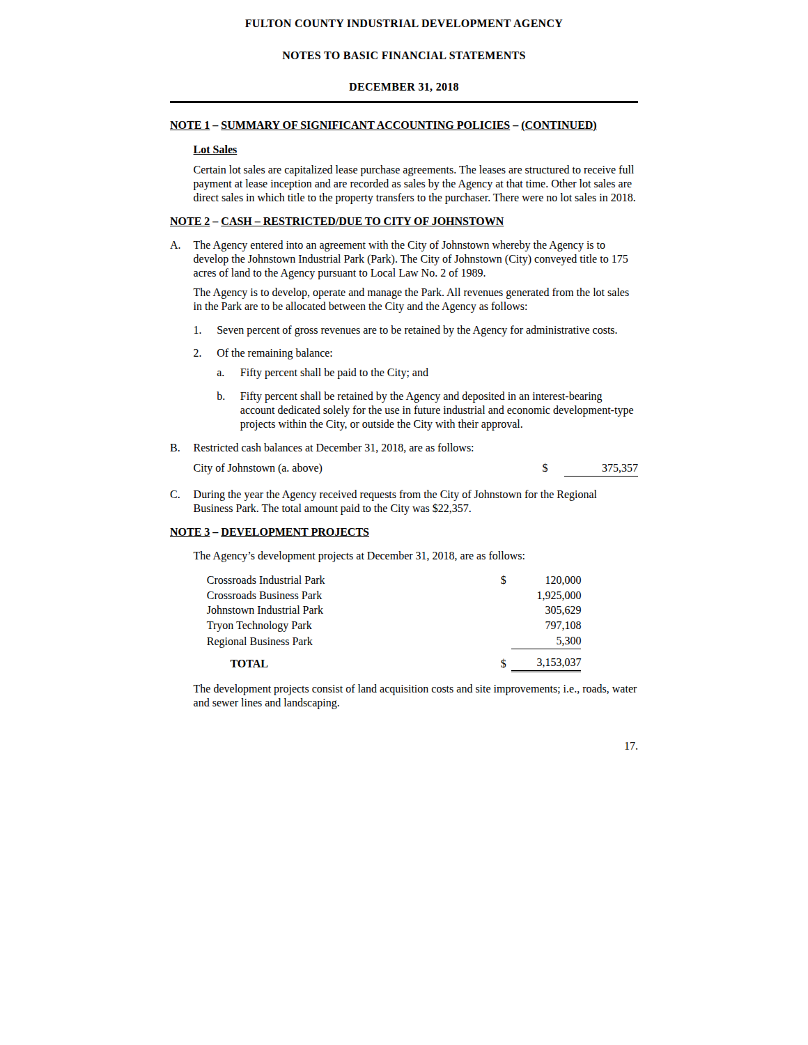FULTON COUNTY INDUSTRIAL DEVELOPMENT AGENCY
NOTES TO BASIC FINANCIAL STATEMENTS
DECEMBER 31, 2018
NOTE 1 – SUMMARY OF SIGNIFICANT ACCOUNTING POLICIES – (CONTINUED)
Lot Sales
Certain lot sales are capitalized lease purchase agreements. The leases are structured to receive full payment at lease inception and are recorded as sales by the Agency at that time. Other lot sales are direct sales in which title to the property transfers to the purchaser. There were no lot sales in 2018.
NOTE 2 – CASH – RESTRICTED/DUE TO CITY OF JOHNSTOWN
A.
The Agency entered into an agreement with the City of Johnstown whereby the Agency is to develop the Johnstown Industrial Park (Park). The City of Johnstown (City) conveyed title to 175 acres of land to the Agency pursuant to Local Law No. 2 of 1989.
The Agency is to develop, operate and manage the Park. All revenues generated from the lot sales in the Park are to be allocated between the City and the Agency as follows:
1. Seven percent of gross revenues are to be retained by the Agency for administrative costs.
2.
Of the remaining balance:
a. Fifty percent shall be paid to the City; and
b. Fifty percent shall be retained by the Agency and deposited in an interest-bearing account dedicated solely for the use in future industrial and economic development-type projects within the City, or outside the City with their approval.
B.
Restricted cash balances at December 31, 2018, are as follows:
City of Johnstown (a. above) $ 375,357
C. During the year the Agency received requests from the City of Johnstown for the Regional Business Park. The total amount paid to the City was $22,357.
NOTE 3 – DEVELOPMENT PROJECTS
The Agency’s development projects at December 31, 2018, are as follows:
| Crossroads Industrial Park | $ | 120,000 |
| Crossroads Business Park | | 1,925,000 |
| Johnstown Industrial Park | | 305,629 |
| Tryon Technology Park | | 797,108 |
| Regional Business Park | | 5,300 |
| TOTAL | $ | 3,153,037 |
The development projects consist of land acquisition costs and site improvements; i.e., roads, water and sewer lines and landscaping.
17.